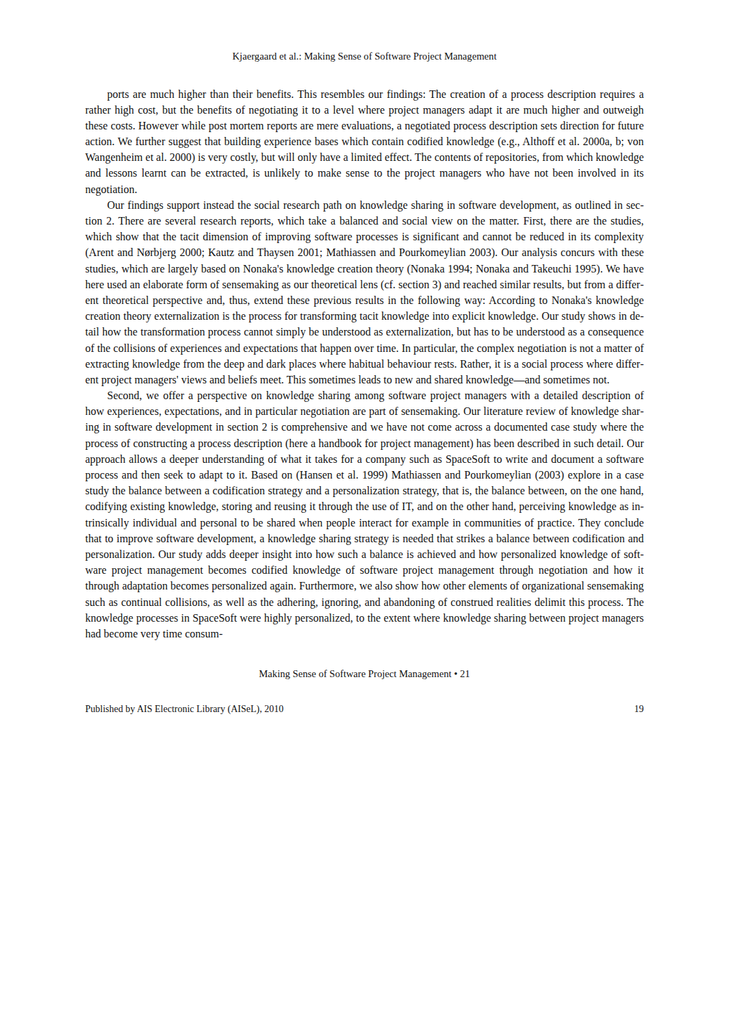Kjaergaard et al.: Making Sense of Software Project Management
ports are much higher than their benefits. This resembles our findings: The creation of a process description requires a rather high cost, but the benefits of negotiating it to a level where project managers adapt it are much higher and outweigh these costs. However while post mortem reports are mere evaluations, a negotiated process description sets direction for future action. We further suggest that building experience bases which contain codified knowledge (e.g., Althoff et al. 2000a, b; von Wangenheim et al. 2000) is very costly, but will only have a limited effect. The contents of repositories, from which knowledge and lessons learnt can be extracted, is unlikely to make sense to the project managers who have not been involved in its negotiation.
Our findings support instead the social research path on knowledge sharing in software development, as outlined in section 2. There are several research reports, which take a balanced and social view on the matter. First, there are the studies, which show that the tacit dimension of improving software processes is significant and cannot be reduced in its complexity (Arent and Nørbjerg 2000; Kautz and Thaysen 2001; Mathiassen and Pourkomeylian 2003). Our analysis concurs with these studies, which are largely based on Nonaka's knowledge creation theory (Nonaka 1994; Nonaka and Takeuchi 1995). We have here used an elaborate form of sensemaking as our theoretical lens (cf. section 3) and reached similar results, but from a different theoretical perspective and, thus, extend these previous results in the following way: According to Nonaka's knowledge creation theory externalization is the process for transforming tacit knowledge into explicit knowledge. Our study shows in detail how the transformation process cannot simply be understood as externalization, but has to be understood as a consequence of the collisions of experiences and expectations that happen over time. In particular, the complex negotiation is not a matter of extracting knowledge from the deep and dark places where habitual behaviour rests. Rather, it is a social process where different project managers' views and beliefs meet. This sometimes leads to new and shared knowledge—and sometimes not.
Second, we offer a perspective on knowledge sharing among software project managers with a detailed description of how experiences, expectations, and in particular negotiation are part of sensemaking. Our literature review of knowledge sharing in software development in section 2 is comprehensive and we have not come across a documented case study where the process of constructing a process description (here a handbook for project management) has been described in such detail. Our approach allows a deeper understanding of what it takes for a company such as SpaceSoft to write and document a software process and then seek to adapt to it. Based on (Hansen et al. 1999) Mathiassen and Pourkomeylian (2003) explore in a case study the balance between a codification strategy and a personalization strategy, that is, the balance between, on the one hand, codifying existing knowledge, storing and reusing it through the use of IT, and on the other hand, perceiving knowledge as intrinsically individual and personal to be shared when people interact for example in communities of practice. They conclude that to improve software development, a knowledge sharing strategy is needed that strikes a balance between codification and personalization. Our study adds deeper insight into how such a balance is achieved and how personalized knowledge of software project management becomes codified knowledge of software project management through negotiation and how it through adaptation becomes personalized again. Furthermore, we also show how other elements of organizational sensemaking such as continual collisions, as well as the adhering, ignoring, and abandoning of construed realities delimit this process. The knowledge processes in SpaceSoft were highly personalized, to the extent where knowledge sharing between project managers had become very time consum-
Making Sense of Software Project Management • 21
Published by AIS Electronic Library (AISeL), 2010 19